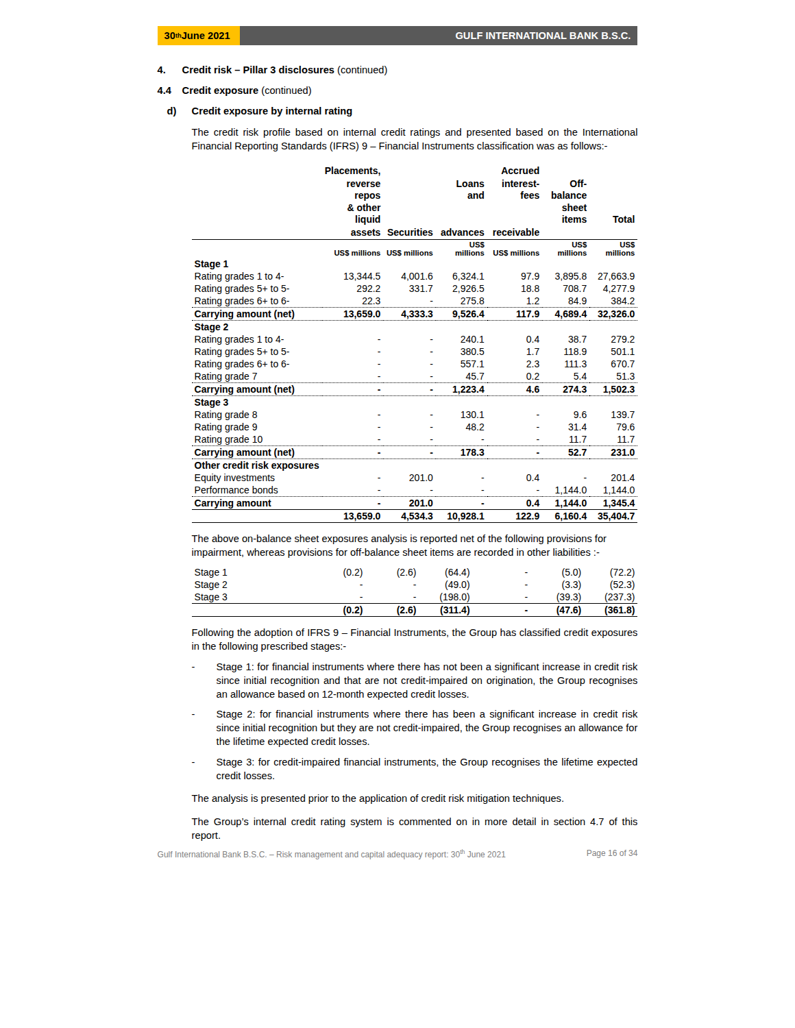30th June 2021
GULF INTERNATIONAL BANK B.S.C.
4. Credit risk – Pillar 3 disclosures (continued)
4.4 Credit exposure (continued)
d) Credit exposure by internal rating
The credit risk profile based on internal credit ratings and presented based on the International Financial Reporting Standards (IFRS) 9 – Financial Instruments classification was as follows:-
| | Placements, | | | Accrued | | |
| --- | --- | --- | --- | --- | --- | --- |
| | reverse repos | | Loans and | interest-fees | Off-balance | |
| | & other liquid | | | | sheet items | Total |
| | assets | Securities | advances | receivable | | |
| | US$ millions | US$ millions | US$ millions | US$ millions | US$ millions | US$ millions |
| Stage 1 | |
| Rating grades 1 to 4- | 13,344.5 | 4,001.6 | 6,324.1 | 97.9 | 3,895.8 | 27,663.9 |
| Rating grades 5+ to 5- | 292.2 | 331.7 | 2,926.5 | 18.8 | 708.7 | 4,277.9 |
| Rating grades 6+ to 6- | 22.3 | - | 275.8 | 1.2 | 84.9 | 384.2 |
| Carrying amount (net) | 13,659.0 | 4,333.3 | 9,526.4 | 117.9 | 4,689.4 | 32,326.0 |
| Stage 2 | |
| Rating grades 1 to 4- | - | - | 240.1 | 0.4 | 38.7 | 279.2 |
| Rating grades 5+ to 5- | - | - | 380.5 | 1.7 | 118.9 | 501.1 |
| Rating grades 6+ to 6- | - | - | 557.1 | 2.3 | 111.3 | 670.7 |
| Rating grade 7 | - | - | 45.7 | 0.2 | 5.4 | 51.3 |
| Carrying amount (net) | - | - | 1,223.4 | 4.6 | 274.3 | 1,502.3 |
| Stage 3 | |
| Rating grade 8 | - | - | 130.1 | - | 9.6 | 139.7 |
| Rating grade 9 | - | - | 48.2 | - | 31.4 | 79.6 |
| Rating grade 10 | - | - | - | - | 11.7 | 11.7 |
| Carrying amount (net) | - | - | 178.3 | - | 52.7 | 231.0 |
| Other credit risk exposures | |
| Equity investments | - | 201.0 | - | 0.4 | - | 201.4 |
| Performance bonds | - | - | - | - | 1,144.0 | 1,144.0 |
| Carrying amount | - | 201.0 | - | 0.4 | 1,144.0 | 1,345.4 |
| | 13,659.0 | 4,534.3 | 10,928.1 | 122.9 | 6,160.4 | 35,404.7 |
The above on-balance sheet exposures analysis is reported net of the following provisions for impairment, whereas provisions for off-balance sheet items are recorded in other liabilities :-
| Stage 1 | (0.2) | (2.6) | (64.4) | - | (5.0) | (72.2) |
| Stage 2 | - | - | (49.0) | - | (3.3) | (52.3) |
| Stage 3 | - | - | (198.0) | - | (39.3) | (237.3) |
| | (0.2) | (2.6) | (311.4) | - | (47.6) | (361.8) |
Following the adoption of IFRS 9 – Financial Instruments, the Group has classified credit exposures in the following prescribed stages:-
Stage 1: for financial instruments where there has not been a significant increase in credit risk since initial recognition and that are not credit-impaired on origination, the Group recognises an allowance based on 12-month expected credit losses.
Stage 2: for financial instruments where there has been a significant increase in credit risk since initial recognition but they are not credit-impaired, the Group recognises an allowance for the lifetime expected credit losses.
Stage 3: for credit-impaired financial instruments, the Group recognises the lifetime expected credit losses.
The analysis is presented prior to the application of credit risk mitigation techniques.
The Group’s internal credit rating system is commented on in more detail in section 4.7 of this report.
Gulf International Bank B.S.C. – Risk management and capital adequacy report: 30th June 2021
Page 16 of 34